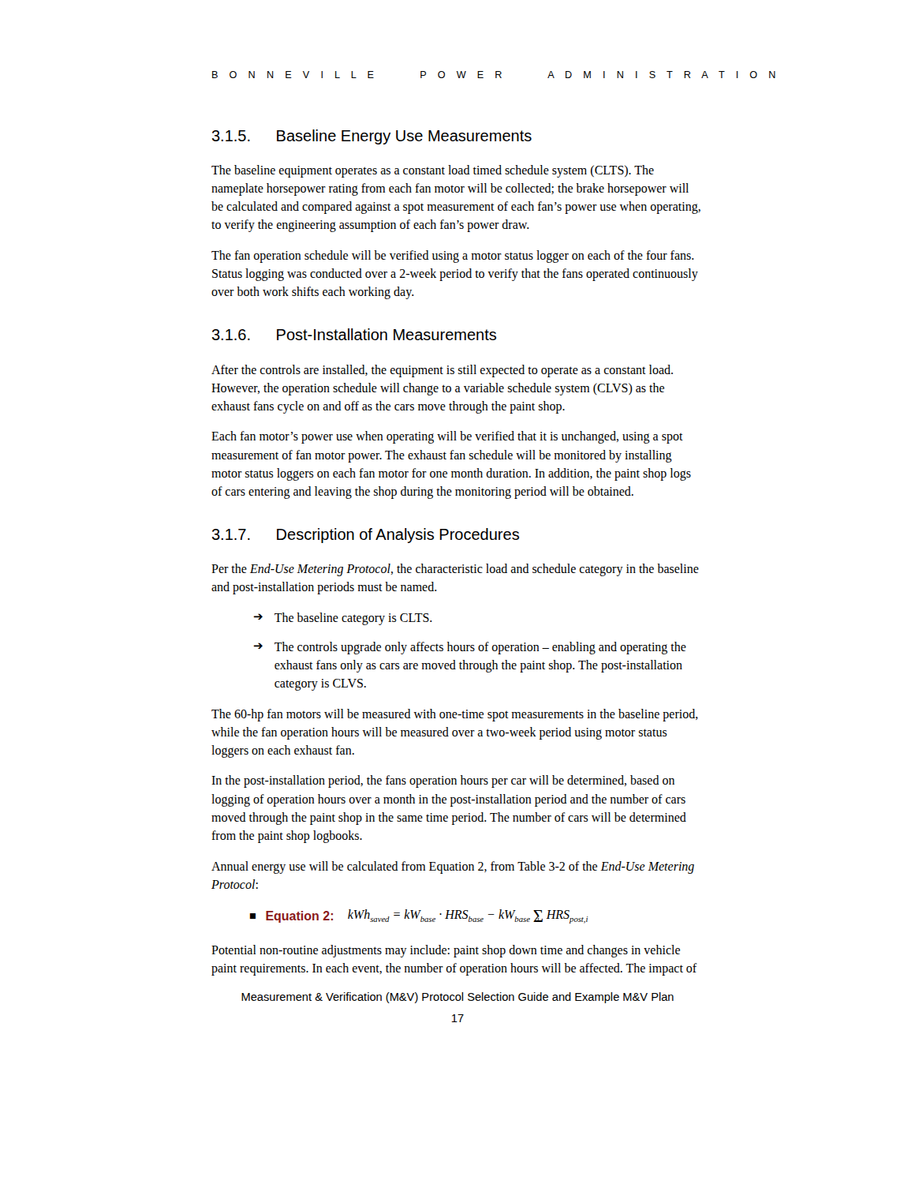B O N N E V I L L E P O W E R A D M I N I S T R A T I O N
3.1.5. Baseline Energy Use Measurements
The baseline equipment operates as a constant load timed schedule system (CLTS). The nameplate horsepower rating from each fan motor will be collected; the brake horsepower will be calculated and compared against a spot measurement of each fan’s power use when operating, to verify the engineering assumption of each fan’s power draw.
The fan operation schedule will be verified using a motor status logger on each of the four fans. Status logging was conducted over a 2-week period to verify that the fans operated continuously over both work shifts each working day.
3.1.6. Post-Installation Measurements
After the controls are installed, the equipment is still expected to operate as a constant load. However, the operation schedule will change to a variable schedule system (CLVS) as the exhaust fans cycle on and off as the cars move through the paint shop.
Each fan motor’s power use when operating will be verified that it is unchanged, using a spot measurement of fan motor power. The exhaust fan schedule will be monitored by installing motor status loggers on each fan motor for one month duration. In addition, the paint shop logs of cars entering and leaving the shop during the monitoring period will be obtained.
3.1.7. Description of Analysis Procedures
Per the End-Use Metering Protocol, the characteristic load and schedule category in the baseline and post-installation periods must be named.
The baseline category is CLTS.
The controls upgrade only affects hours of operation – enabling and operating the exhaust fans only as cars are moved through the paint shop. The post-installation category is CLVS.
The 60-hp fan motors will be measured with one-time spot measurements in the baseline period, while the fan operation hours will be measured over a two-week period using motor status loggers on each exhaust fan.
In the post-installation period, the fans operation hours per car will be determined, based on logging of operation hours over a month in the post-installation period and the number of cars moved through the paint shop in the same time period. The number of cars will be determined from the paint shop logbooks.
Annual energy use will be calculated from Equation 2, from Table 3-2 of the End-Use Metering Protocol:
■ Equation 2: kWhsaved = kWbase · HRSbase − kWbaseΣi HRSpost,i
Potential non-routine adjustments may include: paint shop down time and changes in vehicle paint requirements. In each event, the number of operation hours will be affected. The impact of
Measurement & Verification (M&V) Protocol Selection Guide and Example M&V Plan
17